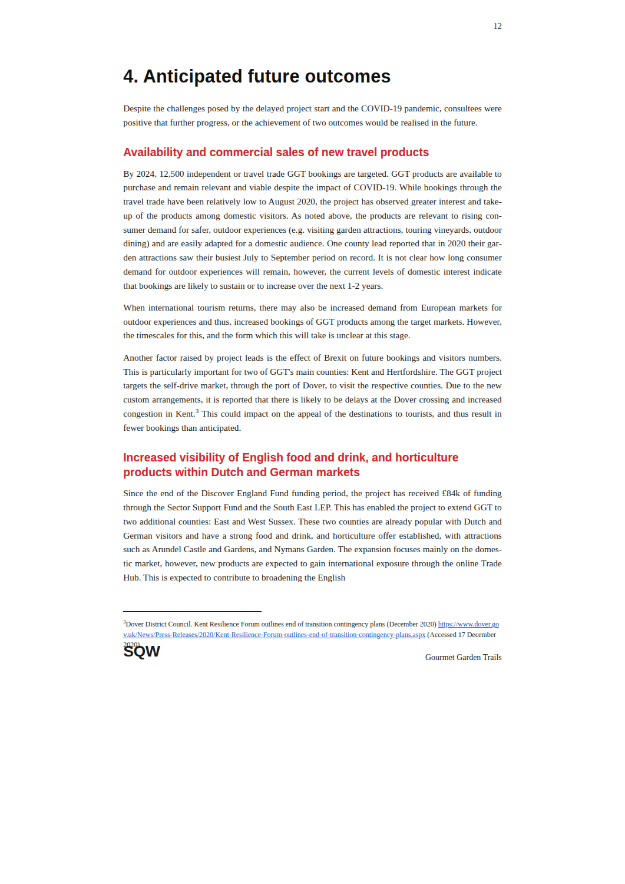12
4. Anticipated future outcomes
Despite the challenges posed by the delayed project start and the COVID-19 pandemic, consultees were positive that further progress, or the achievement of two outcomes would be realised in the future.
Availability and commercial sales of new travel products
By 2024, 12,500 independent or travel trade GGT bookings are targeted. GGT products are available to purchase and remain relevant and viable despite the impact of COVID-19. While bookings through the travel trade have been relatively low to August 2020, the project has observed greater interest and take-up of the products among domestic visitors. As noted above, the products are relevant to rising consumer demand for safer, outdoor experiences (e.g. visiting garden attractions, touring vineyards, outdoor dining) and are easily adapted for a domestic audience. One county lead reported that in 2020 their garden attractions saw their busiest July to September period on record. It is not clear how long consumer demand for outdoor experiences will remain, however, the current levels of domestic interest indicate that bookings are likely to sustain or to increase over the next 1-2 years.
When international tourism returns, there may also be increased demand from European markets for outdoor experiences and thus, increased bookings of GGT products among the target markets. However, the timescales for this, and the form which this will take is unclear at this stage.
Another factor raised by project leads is the effect of Brexit on future bookings and visitors numbers. This is particularly important for two of GGT's main counties: Kent and Hertfordshire. The GGT project targets the self-drive market, through the port of Dover, to visit the respective counties. Due to the new custom arrangements, it is reported that there is likely to be delays at the Dover crossing and increased congestion in Kent.3 This could impact on the appeal of the destinations to tourists, and thus result in fewer bookings than anticipated.
Increased visibility of English food and drink, and horticulture products within Dutch and German markets
Since the end of the Discover England Fund funding period, the project has received £84k of funding through the Sector Support Fund and the South East LEP. This has enabled the project to extend GGT to two additional counties: East and West Sussex. These two counties are already popular with Dutch and German visitors and have a strong food and drink, and horticulture offer established, with attractions such as Arundel Castle and Gardens, and Nymans Garden. The expansion focuses mainly on the domestic market, however, new products are expected to gain international exposure through the online Trade Hub. This is expected to contribute to broadening the English
3Dover District Council. Kent Resilience Forum outlines end of transition contingency plans (December 2020) https://www.dover.gov.uk/News/Press-Releases/2020/Kent-Resilience-Forum-outlines-end-of-transition-contingency-plans.aspx (Accessed 17 December 2020)
SQW
Gourmet Garden Trails